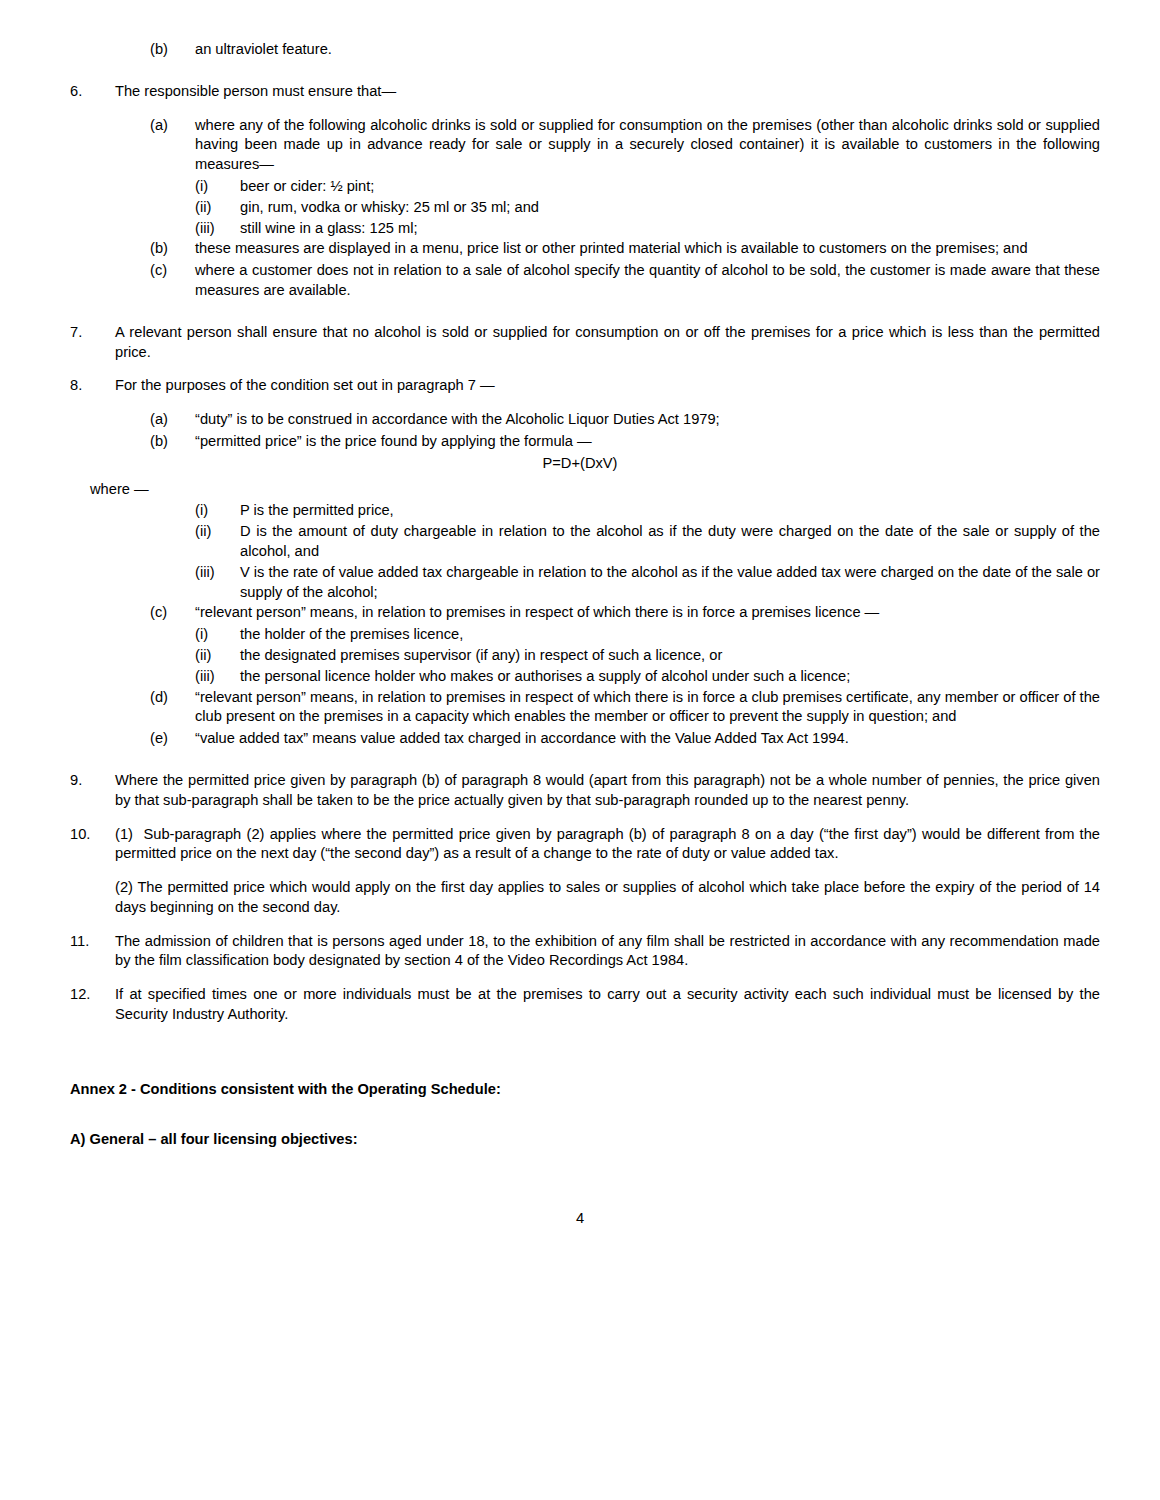(b)
an ultraviolet feature.
6.
The responsible person must ensure that—
(a)
where any of the following alcoholic drinks is sold or supplied for consumption on the premises (other than alcoholic drinks sold or supplied having been made up in advance ready for sale or supply in a securely closed container) it is available to customers in the following measures—
(i)
beer or cider: ½ pint;
(ii)
gin, rum, vodka or whisky: 25 ml or 35 ml; and
(iii)
still wine in a glass: 125 ml;
(b)
these measures are displayed in a menu, price list or other printed material which is available to customers on the premises; and
(c)
where a customer does not in relation to a sale of alcohol specify the quantity of alcohol to be sold, the customer is made aware that these measures are available.
7.
A relevant person shall ensure that no alcohol is sold or supplied for consumption on or off the premises for a price which is less than the permitted price.
8.
For the purposes of the condition set out in paragraph 7 —
(a)
“duty” is to be construed in accordance with the Alcoholic Liquor Duties Act 1979;
(b)
“permitted price” is the price found by applying the formula —
P=D+(DxV)
where —
(i)
P is the permitted price,
(ii)
D is the amount of duty chargeable in relation to the alcohol as if the duty were charged on the date of the sale or supply of the alcohol, and
(iii)
V is the rate of value added tax chargeable in relation to the alcohol as if the value added tax were charged on the date of the sale or supply of the alcohol;
(c)
“relevant person” means, in relation to premises in respect of which there is in force a premises licence —
(i)
the holder of the premises licence,
(ii)
the designated premises supervisor (if any) in respect of such a licence, or
(iii)
the personal licence holder who makes or authorises a supply of alcohol under such a licence;
(d)
“relevant person” means, in relation to premises in respect of which there is in force a club premises certificate, any member or officer of the club present on the premises in a capacity which enables the member or officer to prevent the supply in question; and
(e)
“value added tax” means value added tax charged in accordance with the Value Added Tax Act 1994.
9.
Where the permitted price given by paragraph (b) of paragraph 8 would (apart from this paragraph) not be a whole number of pennies, the price given by that sub-paragraph shall be taken to be the price actually given by that sub-paragraph rounded up to the nearest penny.
10.
(1) Sub-paragraph (2) applies where the permitted price given by paragraph (b) of paragraph 8 on a day (“the first day”) would be different from the permitted price on the next day (“the second day”) as a result of a change to the rate of duty or value added tax.
(2) The permitted price which would apply on the first day applies to sales or supplies of alcohol which take place before the expiry of the period of 14 days beginning on the second day.
11.
The admission of children that is persons aged under 18, to the exhibition of any film shall be restricted in accordance with any recommendation made by the film classification body designated by section 4 of the Video Recordings Act 1984.
12.
If at specified times one or more individuals must be at the premises to carry out a security activity each such individual must be licensed by the Security Industry Authority.
Annex 2 - Conditions consistent with the Operating Schedule:
A) General – all four licensing objectives:
4